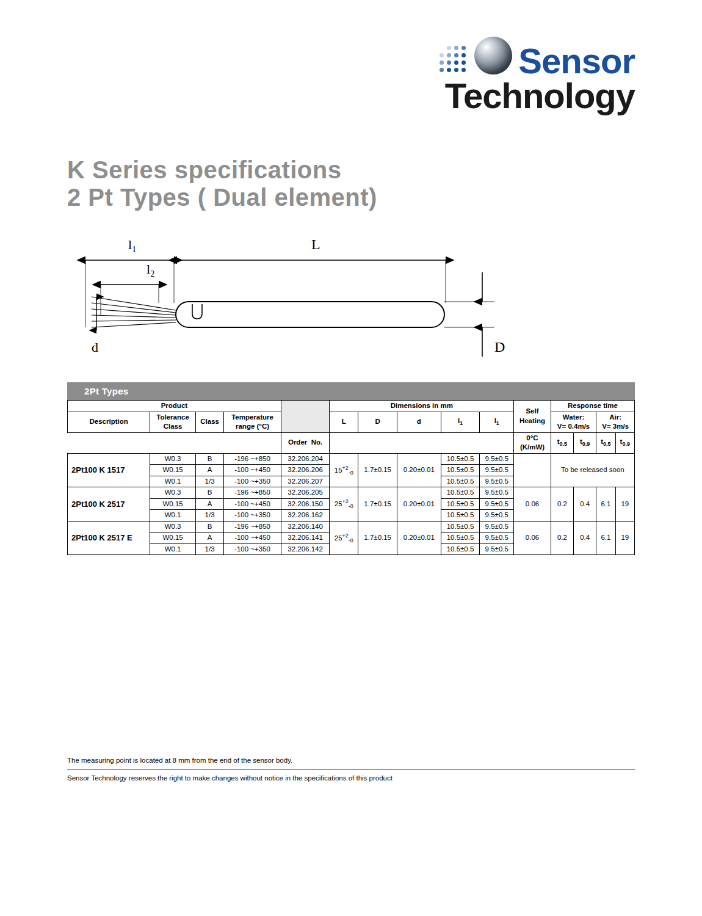Sensor
Technology
K Series specifications 2 Pt Types ( Dual element)
l1 L l2 d D
2Pt Types
| Product | | Dimensions in mm | Self Heating | Response time |
| --- | --- | --- | --- | --- |
| Description | Tolerance Class | Class | Temperature range (°C) | L | D | d | l 1 | l 1 | Water: V= 0.4m/s | Air: V= 3m/s |
| | | | | Order No. | | | | | | 0°C (K/mW) | t 0.5 | t 0.9 | t 0.5 | t 0.9 |
| 2Pt100 K 1517 | W0.3 | B | -196 ~+850 | 32.206.204 | 15 +2 -0 | 1.7±0.15 | 0.20±0.01 | 10.5±0.5 | 9.5±0.5 | | To be released soon |
| W0.15 | A | -100 ~+450 | 32.206.206 | 10.5±0.5 | 9.5±0.5 |
| W0.1 | 1/3 | -100 ~+350 | 32.206.207 | 10.5±0.5 | 9.5±0.5 |
| 2Pt100 K 2517 | W0.3 | B | -196 ~+850 | 32.206.205 | 25 +2 -0 | 1.7±0.15 | 0.20±0.01 | 10.5±0.5 | 9.5±0.5 | 0.06 | 0.2 | 0.4 | 6.1 | 19 |
| W0.15 | A | -100 ~+450 | 32.206.150 | 10.5±0.5 | 9.5±0.5 |
| W0.1 | 1/3 | -100 ~+350 | 32.206.162 | 10.5±0.5 | 9.5±0.5 |
| 2Pt100 K 2517 E | W0.3 | B | -196 ~+850 | 32.206.140 | 25 +2 -0 | 1.7±0.15 | 0.20±0.01 | 10.5±0.5 | 9.5±0.5 | 0.06 | 0.2 | 0.4 | 6.1 | 19 |
| W0.15 | A | -100 ~+450 | 32.206.141 | 10.5±0.5 | 9.5±0.5 |
| W0.1 | 1/3 | -100 ~+350 | 32.206.142 | 10.5±0.5 | 9.5±0.5 |
The measuring point is located at 8 mm from the end of the sensor body.
Sensor Technology reserves the right to make changes without notice in the specifications of this product